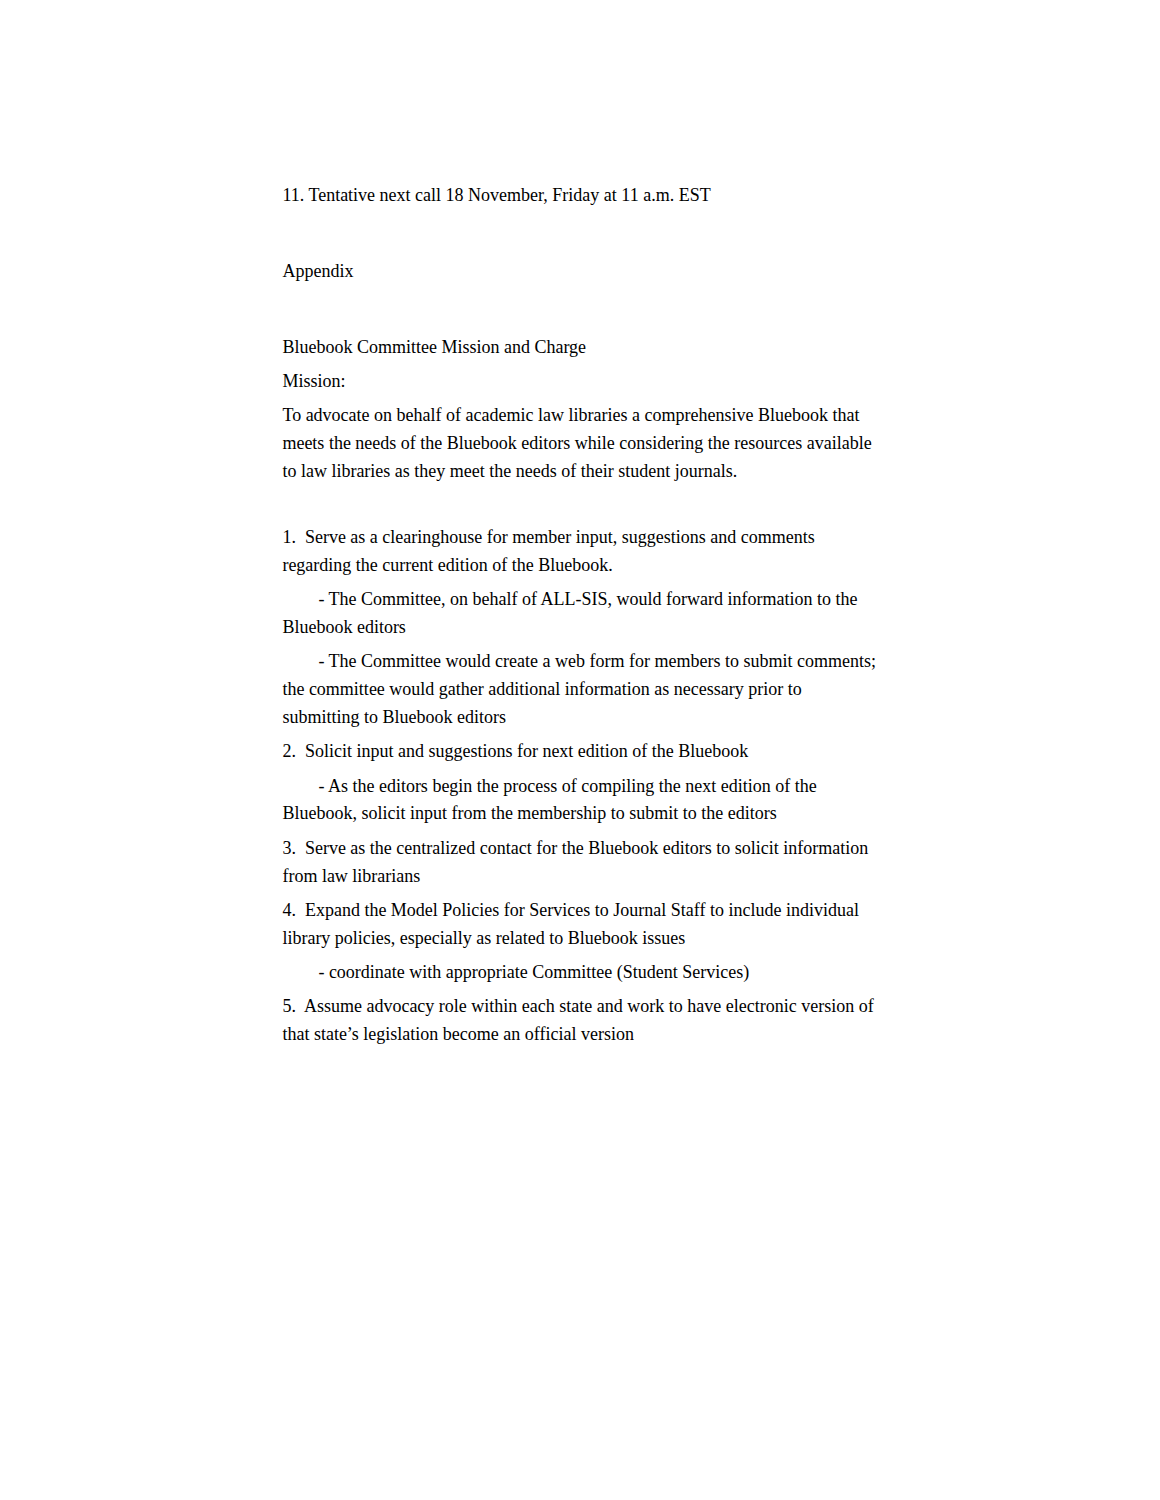11. Tentative next call 18 November, Friday at 11 a.m. EST
Appendix
Bluebook Committee Mission and Charge
Mission:
To advocate on behalf of academic law libraries a comprehensive Bluebook that meets the needs of the Bluebook editors while considering the resources available to law libraries as they meet the needs of their student journals.
1. Serve as a clearinghouse for member input, suggestions and comments regarding the current edition of the Bluebook.
- The Committee, on behalf of ALL-SIS, would forward information to the Bluebook editors
- The Committee would create a web form for members to submit comments; the committee would gather additional information as necessary prior to submitting to Bluebook editors
2. Solicit input and suggestions for next edition of the Bluebook
- As the editors begin the process of compiling the next edition of the Bluebook, solicit input from the membership to submit to the editors
3. Serve as the centralized contact for the Bluebook editors to solicit information from law librarians
4. Expand the Model Policies for Services to Journal Staff to include individual library policies, especially as related to Bluebook issues
- coordinate with appropriate Committee (Student Services)
5. Assume advocacy role within each state and work to have electronic version of that state’s legislation become an official version